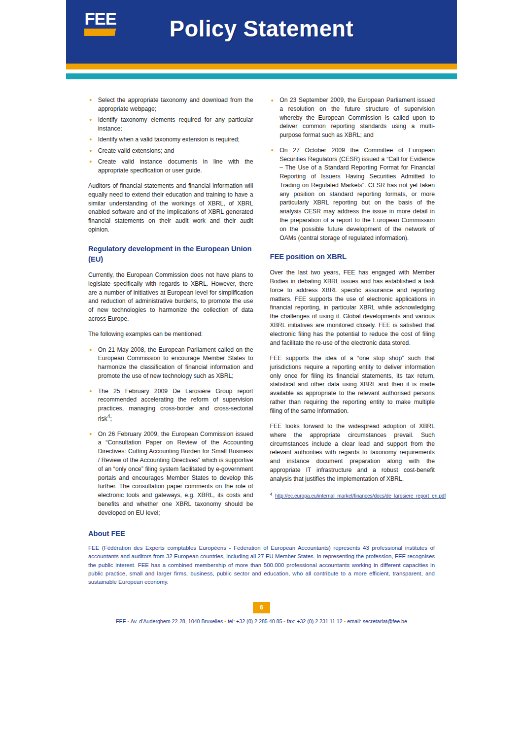FEE
Policy Statement
Select the appropriate taxonomy and download from the appropriate webpage;
Identify taxonomy elements required for any particular instance;
Identify when a valid taxonomy extension is required;
Create valid extensions; and
Create valid instance documents in line with the appropriate specification or user guide.
Auditors of financial statements and financial information will equally need to extend their education and training to have a similar understanding of the workings of XBRL, of XBRL enabled software and of the implications of XBRL generated financial statements on their audit work and their audit opinion.
Regulatory development in the European Union (EU)
Currently, the European Commission does not have plans to legislate specifically with regards to XBRL. However, there are a number of initiatives at European level for simplification and reduction of administrative burdens, to promote the use of new technologies to harmonize the collection of data across Europe.
The following examples can be mentioned:
On 21 May 2008, the European Parliament called on the European Commission to encourage Member States to harmonize the classification of financial information and promote the use of new technology such as XBRL;
The 25 February 2009 De Larosière Group report recommended accelerating the reform of supervision practices, managing cross-border and cross-sectorial risk4;
On 26 February 2009, the European Commission issued a “Consultation Paper on Review of the Accounting Directives: Cutting Accounting Burden for Small Business / Review of the Accounting Directives” which is supportive of an “only once” filing system facilitated by e-government portals and encourages Member States to develop this further. The consultation paper comments on the role of electronic tools and gateways, e.g. XBRL, its costs and benefits and whether one XBRL taxonomy should be developed on EU level;
On 23 September 2009, the European Parliament issued a resolution on the future structure of supervision whereby the European Commission is called upon to deliver common reporting standards using a multi-purpose format such as XBRL; and
On 27 October 2009 the Committee of European Securities Regulators (CESR) issued a “Call for Evidence – The Use of a Standard Reporting Format for Financial Reporting of Issuers Having Securities Admitted to Trading on Regulated Markets”. CESR has not yet taken any position on standard reporting formats, or more particularly XBRL reporting but on the basis of the analysis CESR may address the issue in more detail in the preparation of a report to the European Commission on the possible future development of the network of OAMs (central storage of regulated information).
FEE position on XBRL
Over the last two years, FEE has engaged with Member Bodies in debating XBRL issues and has established a task force to address XBRL specific assurance and reporting matters. FEE supports the use of electronic applications in financial reporting, in particular XBRL while acknowledging the challenges of using it. Global developments and various XBRL initiatives are monitored closely. FEE is satisfied that electronic filing has the potential to reduce the cost of filing and facilitate the re-use of the electronic data stored.
FEE supports the idea of a “one stop shop” such that jurisdictions require a reporting entity to deliver information only once for filing its financial statements, its tax return, statistical and other data using XBRL and then it is made available as appropriate to the relevant authorised persons rather than requiring the reporting entity to make multiple filing of the same information.
FEE looks forward to the widespread adoption of XBRL where the appropriate circumstances prevail. Such circumstances include a clear lead and support from the relevant authorities with regards to taxonomy requirements and instance document preparation along with the appropriate IT infrastructure and a robust cost-benefit analysis that justifies the implementation of XBRL.
4 http://ec.europa.eu/internal_market/finances/docs/de_larosiere_report_en.pdf
About FEE
FEE (Fédération des Experts comptables Européens - Federation of European Accountants) represents 43 professional institutes of accountants and auditors from 32 European countries, including all 27 EU Member States. In representing the profession, FEE recognises the public interest. FEE has a combined membership of more than 500.000 professional accountants working in different capacities in public practice, small and larger firms, business, public sector and education, who all contribute to a more efficient, transparent, and sustainable European economy.
6
FEE • Av. d’Auderghem 22-28, 1040 Bruxelles • tel: +32 (0) 2 285 40 85 • fax: +32 (0) 2 231 11 12 • email: secretariat@fee.be